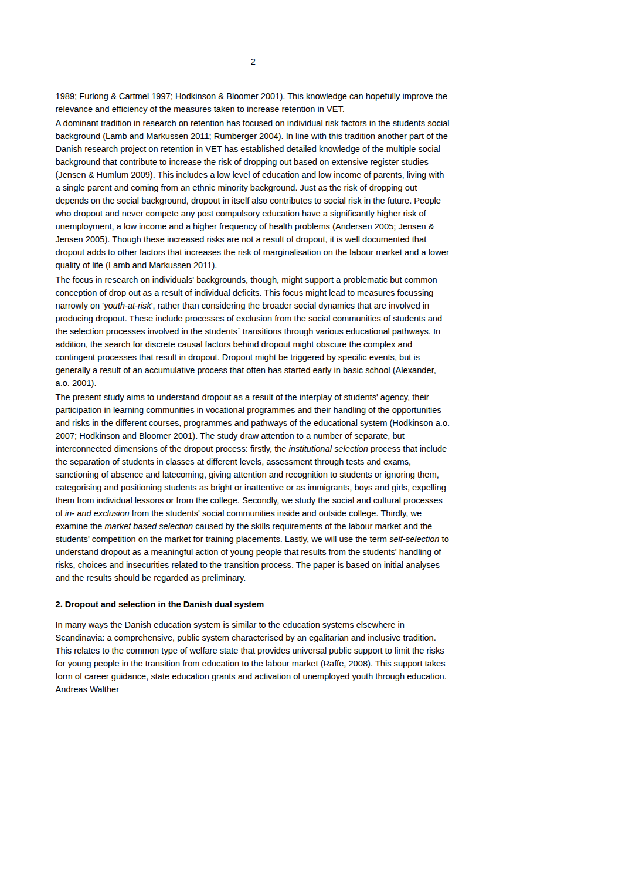2
1989; Furlong & Cartmel 1997; Hodkinson & Bloomer 2001). This knowledge can hopefully improve the relevance and efficiency of the measures taken to increase retention in VET.
A dominant tradition in research on retention has focused on individual risk factors in the students social background (Lamb and Markussen 2011; Rumberger 2004). In line with this tradition another part of the Danish research project on retention in VET has established detailed knowledge of the multiple social background that contribute to increase the risk of dropping out based on extensive register studies (Jensen & Humlum 2009). This includes a low level of education and low income of parents, living with a single parent and coming from an ethnic minority background. Just as the risk of dropping out depends on the social background, dropout in itself also contributes to social risk in the future. People who dropout and never compete any post compulsory education have a significantly higher risk of unemployment, a low income and a higher frequency of health problems (Andersen 2005; Jensen & Jensen 2005). Though these increased risks are not a result of dropout, it is well documented that dropout adds to other factors that increases the risk of marginalisation on the labour market and a lower quality of life (Lamb and Markussen 2011).
The focus in research on individuals' backgrounds, though, might support a problematic but common conception of drop out as a result of individual deficits. This focus might lead to measures focussing narrowly on 'youth-at-risk', rather than considering the broader social dynamics that are involved in producing dropout. These include processes of exclusion from the social communities of students and the selection processes involved in the students´ transitions through various educational pathways. In addition, the search for discrete causal factors behind dropout might obscure the complex and contingent processes that result in dropout. Dropout might be triggered by specific events, but is generally a result of an accumulative process that often has started early in basic school (Alexander, a.o. 2001).
The present study aims to understand dropout as a result of the interplay of students' agency, their participation in learning communities in vocational programmes and their handling of the opportunities and risks in the different courses, programmes and pathways of the educational system (Hodkinson a.o. 2007; Hodkinson and Bloomer 2001). The study draw attention to a number of separate, but interconnected dimensions of the dropout process: firstly, the institutional selection process that include the separation of students in classes at different levels, assessment through tests and exams, sanctioning of absence and latecoming, giving attention and recognition to students or ignoring them, categorising and positioning students as bright or inattentive or as immigrants, boys and girls, expelling them from individual lessons or from the college. Secondly, we study the social and cultural processes of in- and exclusion from the students' social communities inside and outside college. Thirdly, we examine the market based selection caused by the skills requirements of the labour market and the students' competition on the market for training placements. Lastly, we will use the term self-selection to understand dropout as a meaningful action of young people that results from the students' handling of risks, choices and insecurities related to the transition process. The paper is based on initial analyses and the results should be regarded as preliminary.
2. Dropout and selection in the Danish dual system
In many ways the Danish education system is similar to the education systems elsewhere in Scandinavia: a comprehensive, public system characterised by an egalitarian and inclusive tradition. This relates to the common type of welfare state that provides universal public support to limit the risks for young people in the transition from education to the labour market (Raffe, 2008). This support takes form of career guidance, state education grants and activation of unemployed youth through education. Andreas Walther